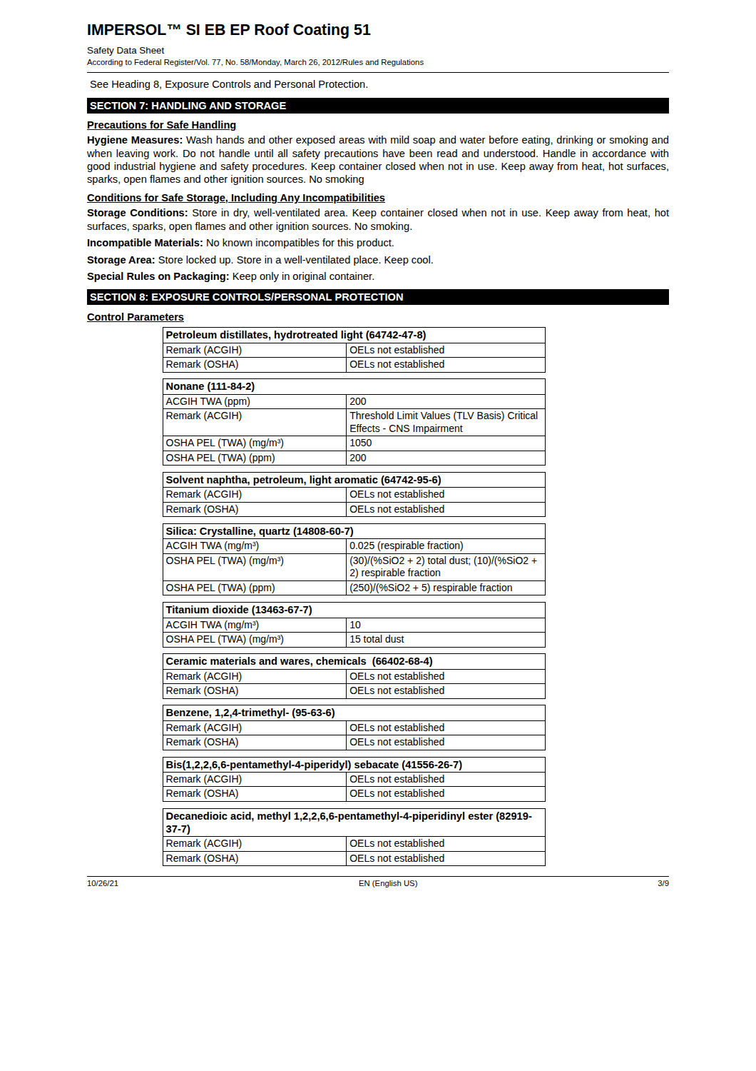IMPERSOL™ SI EB EP Roof Coating 51
Safety Data Sheet
According to Federal Register/Vol. 77, No. 58/Monday, March 26, 2012/Rules and Regulations
See Heading 8, Exposure Controls and Personal Protection.
SECTION 7: HANDLING AND STORAGE
Precautions for Safe Handling
Hygiene Measures: Wash hands and other exposed areas with mild soap and water before eating, drinking or smoking and when leaving work. Do not handle until all safety precautions have been read and understood. Handle in accordance with good industrial hygiene and safety procedures. Keep container closed when not in use. Keep away from heat, hot surfaces, sparks, open flames and other ignition sources. No smoking
Conditions for Safe Storage, Including Any Incompatibilities
Storage Conditions: Store in dry, well-ventilated area. Keep container closed when not in use. Keep away from heat, hot surfaces, sparks, open flames and other ignition sources. No smoking.
Incompatible Materials: No known incompatibles for this product.
Storage Area: Store locked up. Store in a well-ventilated place. Keep cool.
Special Rules on Packaging: Keep only in original container.
SECTION 8: EXPOSURE CONTROLS/PERSONAL PROTECTION
Control Parameters
Petroleum distillates, hydrotreated light (64742-47-8)
| Remark (ACGIH) | OELs not established |
| Remark (OSHA) | OELs not established |
Nonane (111-84-2)
| ACGIH TWA (ppm) | 200 |
| Remark (ACGIH) | Threshold Limit Values (TLV Basis) Critical Effects - CNS Impairment |
| OSHA PEL (TWA) (mg/m³) | 1050 |
| OSHA PEL (TWA) (ppm) | 200 |
Solvent naphtha, petroleum, light aromatic (64742-95-6)
| Remark (ACGIH) | OELs not established |
| Remark (OSHA) | OELs not established |
Silica: Crystalline, quartz (14808-60-7)
| ACGIH TWA (mg/m³) | 0.025 (respirable fraction) |
| OSHA PEL (TWA) (mg/m³) | (30)/(%SiO2 + 2) total dust; (10)/(%SiO2 + 2) respirable fraction |
| OSHA PEL (TWA) (ppm) | (250)/(%SiO2 + 5) respirable fraction |
Titanium dioxide (13463-67-7)
| ACGIH TWA (mg/m³) | 10 |
| OSHA PEL (TWA) (mg/m³) | 15 total dust |
Ceramic materials and wares, chemicals (66402-68-4)
| Remark (ACGIH) | OELs not established |
| Remark (OSHA) | OELs not established |
Benzene, 1,2,4-trimethyl- (95-63-6)
| Remark (ACGIH) | OELs not established |
| Remark (OSHA) | OELs not established |
Bis(1,2,2,6,6-pentamethyl-4-piperidyl) sebacate (41556-26-7)
| Remark (ACGIH) | OELs not established |
| Remark (OSHA) | OELs not established |
Decanedioic acid, methyl 1,2,2,6,6-pentamethyl-4-piperidinyl ester (82919-37-7)
| Remark (ACGIH) | OELs not established |
| Remark (OSHA) | OELs not established |
10/26/21 EN (English US) 3/9